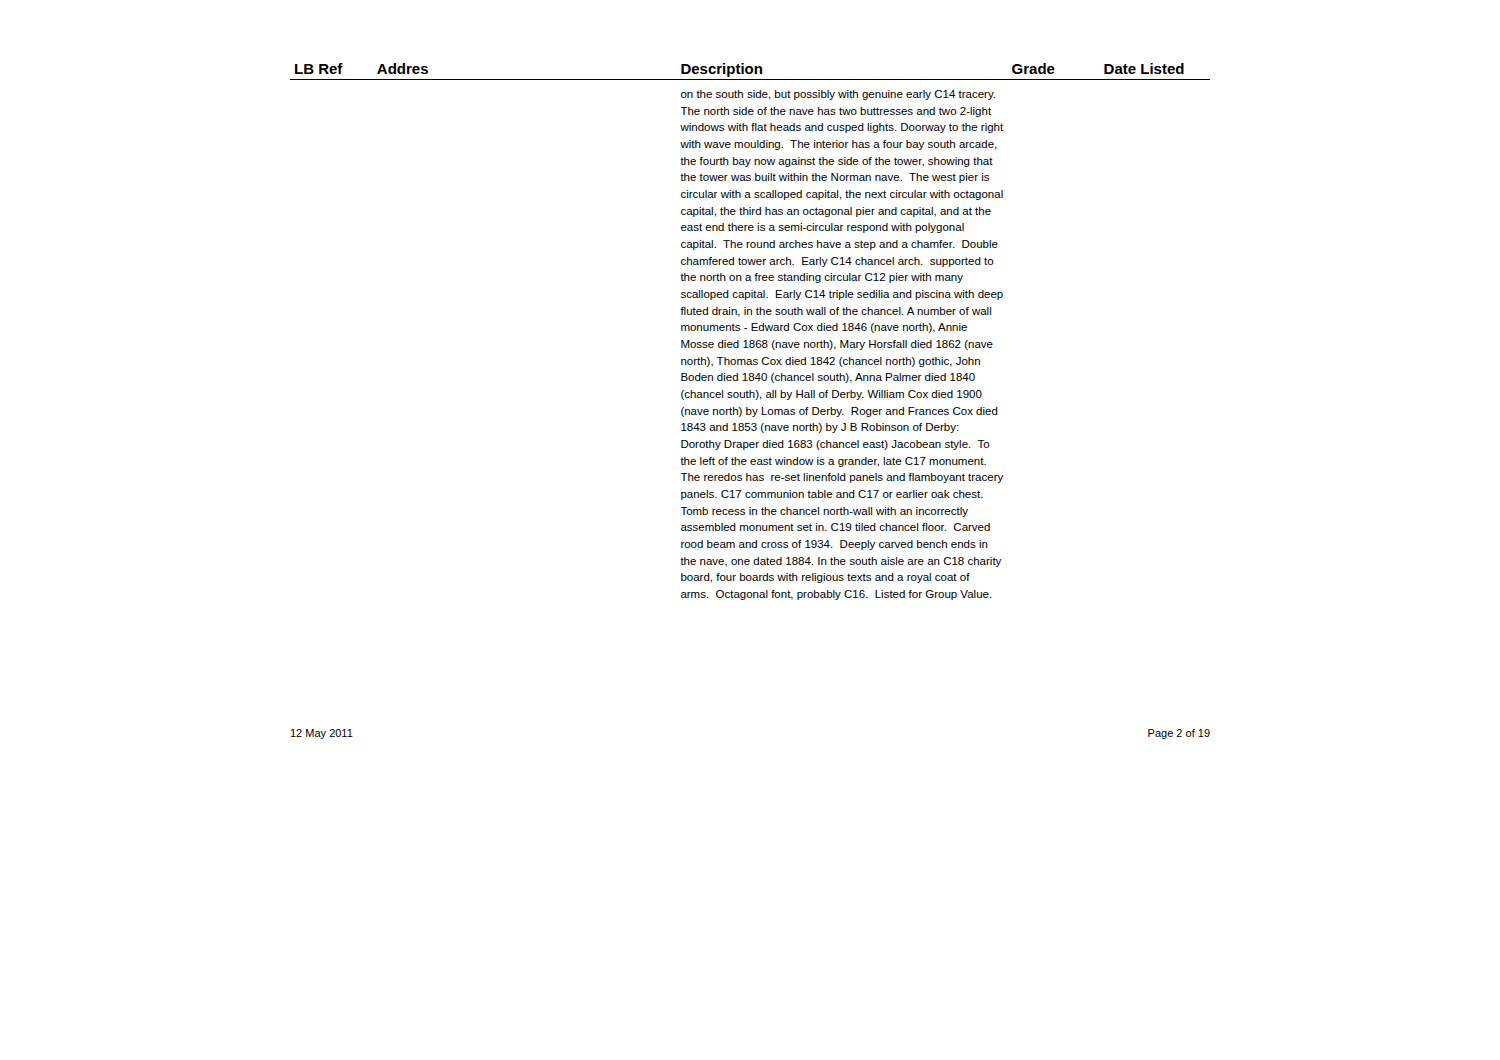| LB Ref | Addres | Description | Grade | Date Listed |
| --- | --- | --- | --- | --- |
| | | on the south side, but possibly with genuine early C14 tracery. The north side of the nave has two buttresses and two 2-light windows with flat heads and cusped lights. Doorway to the right with wave moulding. The interior has a four bay south arcade, the fourth bay now against the side of the tower, showing that the tower was built within the Norman nave. The west pier is circular with a scalloped capital, the next circular with octagonal capital, the third has an octagonal pier and capital, and at the east end there is a semi-circular respond with polygonal capital. The round arches have a step and a chamfer. Double chamfered tower arch. Early C14 chancel arch. supported to the north on a free standing circular C12 pier with many scalloped capital. Early C14 triple sedilia and piscina with deep fluted drain, in the south wall of the chancel. A number of wall monuments - Edward Cox died 1846 (nave north), Annie Mosse died 1868 (nave north), Mary Horsfall died 1862 (nave north), Thomas Cox died 1842 (chancel north) gothic, John Boden died 1840 (chancel south), Anna Palmer died 1840 (chancel south), all by Hall of Derby. William Cox died 1900 (nave north) by Lomas of Derby. Roger and Frances Cox died 1843 and 1853 (nave north) by J B Robinson of Derby: Dorothy Draper died 1683 (chancel east) Jacobean style. To the left of the east window is a grander, late C17 monument. The reredos has re-set linenfold panels and flamboyant tracery panels. C17 communion table and C17 or earlier oak chest. Tomb recess in the chancel north-wall with an incorrectly assembled monument set in. C19 tiled chancel floor. Carved rood beam and cross of 1934. Deeply carved bench ends in the nave, one dated 1884. In the south aisle are an C18 charity board, four boards with religious texts and a royal coat of arms. Octagonal font, probably C16. Listed for Group Value. | | |
12 May 2011
Page 2 of 19